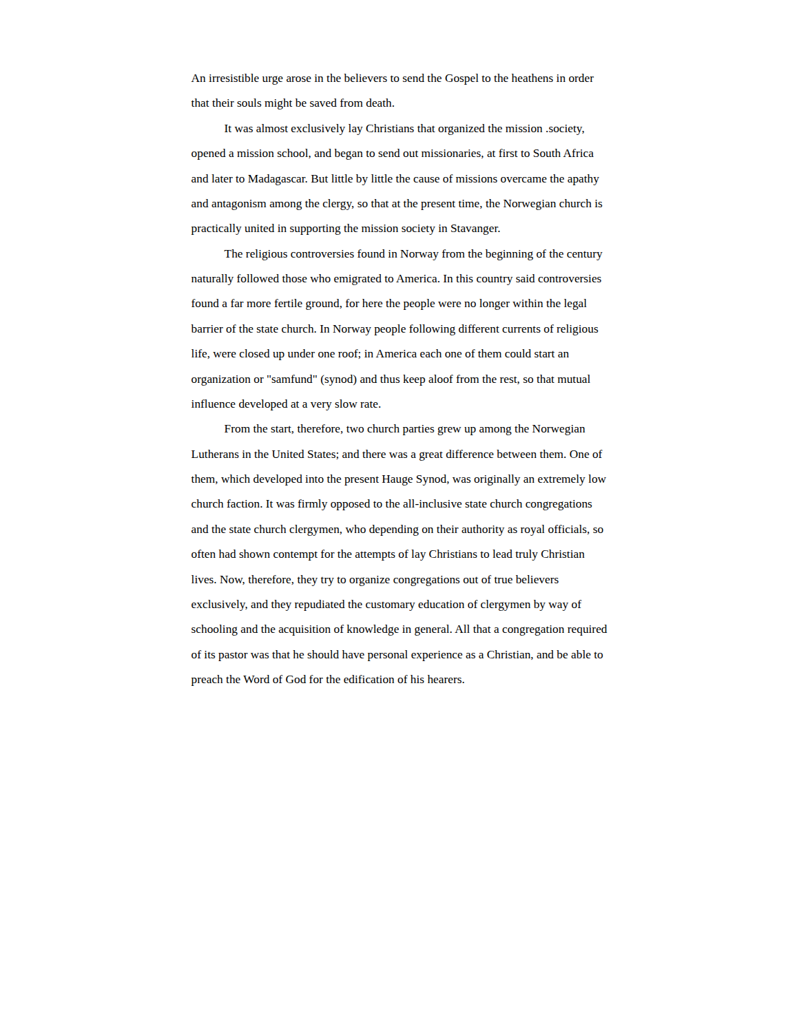An irresistible urge arose in the believers to send the Gospel to the heathens in order that their souls might be saved from death.
It was almost exclusively lay Christians that organized the mission .society, opened a mission school, and began to send out missionaries, at first to South Africa and later to Madagascar. But little by little the cause of missions overcame the apathy and antagonism among the clergy, so that at the present time, the Norwegian church is practically united in supporting the mission society in Stavanger.
The religious controversies found in Norway from the beginning of the century naturally followed those who emigrated to America. In this country said controversies found a far more fertile ground, for here the people were no longer within the legal barrier of the state church. In Norway people following different currents of religious life, were closed up under one roof; in America each one of them could start an organization or "samfund" (synod) and thus keep aloof from the rest, so that mutual influence developed at a very slow rate.
From the start, therefore, two church parties grew up among the Norwegian Lutherans in the United States; and there was a great difference between them. One of them, which developed into the present Hauge Synod, was originally an extremely low church faction. It was firmly opposed to the all-inclusive state church congregations and the state church clergymen, who depending on their authority as royal officials, so often had shown contempt for the attempts of lay Christians to lead truly Christian lives. Now, therefore, they try to organize congregations out of true believers exclusively, and they repudiated the customary education of clergymen by way of schooling and the acquisition of knowledge in general. All that a congregation required of its pastor was that he should have personal experience as a Christian, and be able to preach the Word of God for the edification of his hearers.